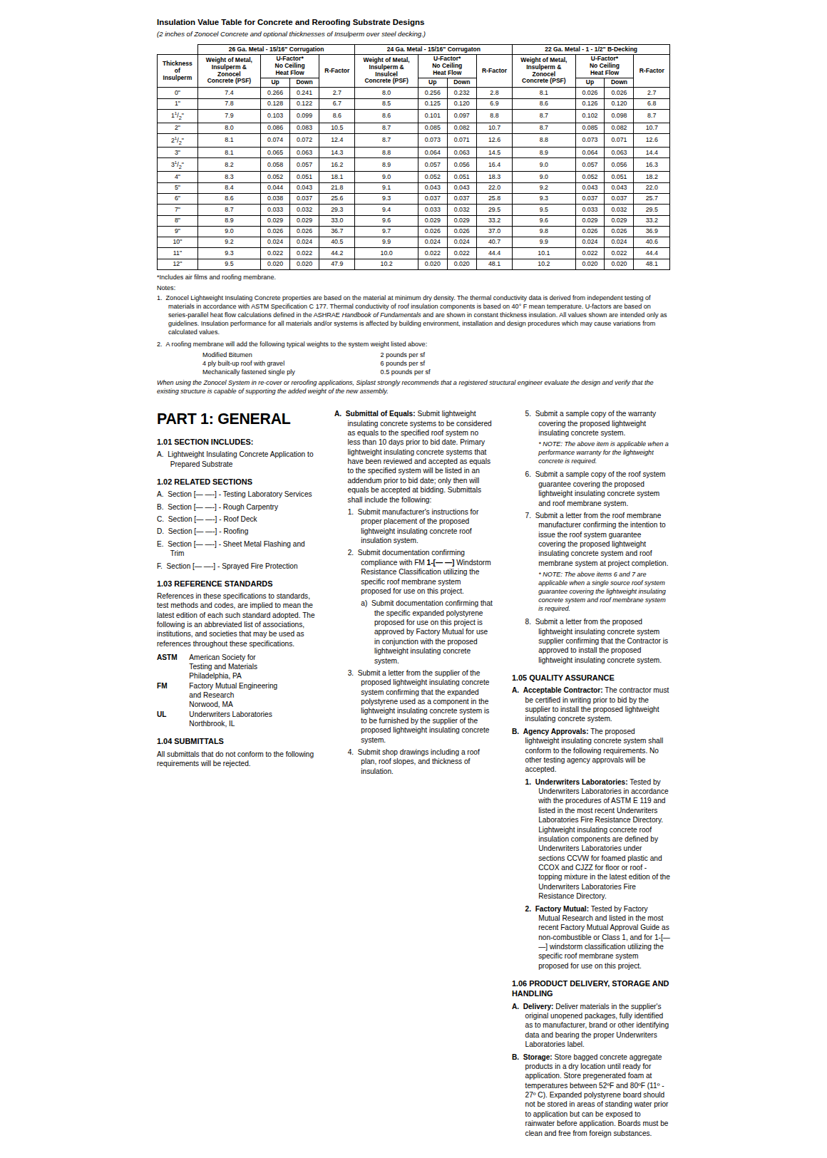Insulation Value Table for Concrete and Reroofing Substrate Designs
(2 inches of Zonocel Concrete and optional thicknesses of Insulperm over steel decking.)
| | 26 Ga. Metal - 15/16" Corrugation | 24 Ga. Metal - 15/16" Corrugaton | 22 Ga. Metal - 1 - 1/2" B-Decking |
| --- | --- | --- | --- |
| Thickness of Insulperm | Weight of Metal, Insulperm & Zonocel Concrete (PSF) | U-Factor* No Ceiling Heat Flow | R-Factor | Weight of Metal, Insulperm & Insulcel Concrete (PSF) | U-Factor* No Ceiling Heat Flow | R-Factor | Weight of Metal, Insulperm & Zonocel Concrete (PSF) | U-Factor* No Ceiling Heat Flow | R-Factor |
| Up | Down | Up | Down | Up | Down |
| 0" | 7.4 | 0.266 | 0.241 | 2.7 | 8.0 | 0.256 | 0.232 | 2.8 | 8.1 | 0.026 | 0.026 | 2.7 |
| 1" | 7.8 | 0.128 | 0.122 | 6.7 | 8.5 | 0.125 | 0.120 | 6.9 | 8.6 | 0.126 | 0.120 | 6.8 |
| 1 1 / 2 " | 7.9 | 0.103 | 0.099 | 8.6 | 8.6 | 0.101 | 0.097 | 8.8 | 8.7 | 0.102 | 0.098 | 8.7 |
| 2" | 8.0 | 0.086 | 0.083 | 10.5 | 8.7 | 0.085 | 0.082 | 10.7 | 8.7 | 0.085 | 0.082 | 10.7 |
| 2 1 / 2 " | 8.1 | 0.074 | 0.072 | 12.4 | 8.7 | 0.073 | 0.071 | 12.6 | 8.8 | 0.073 | 0.071 | 12.6 |
| 3" | 8.1 | 0.065 | 0.063 | 14.3 | 8.8 | 0.064 | 0.063 | 14.5 | 8.9 | 0.064 | 0.063 | 14.4 |
| 3 1 / 2 " | 8.2 | 0.058 | 0.057 | 16.2 | 8.9 | 0.057 | 0.056 | 16.4 | 9.0 | 0.057 | 0.056 | 16.3 |
| 4" | 8.3 | 0.052 | 0.051 | 18.1 | 9.0 | 0.052 | 0.051 | 18.3 | 9.0 | 0.052 | 0.051 | 18.2 |
| 5" | 8.4 | 0.044 | 0.043 | 21.8 | 9.1 | 0.043 | 0.043 | 22.0 | 9.2 | 0.043 | 0.043 | 22.0 |
| 6" | 8.6 | 0.038 | 0.037 | 25.6 | 9.3 | 0.037 | 0.037 | 25.8 | 9.3 | 0.037 | 0.037 | 25.7 |
| 7" | 8.7 | 0.033 | 0.032 | 29.3 | 9.4 | 0.033 | 0.032 | 29.5 | 9.5 | 0.033 | 0.032 | 29.5 |
| 8" | 8.9 | 0.029 | 0.029 | 33.0 | 9.6 | 0.029 | 0.029 | 33.2 | 9.6 | 0.029 | 0.029 | 33.2 |
| 9" | 9.0 | 0.026 | 0.026 | 36.7 | 9.7 | 0.026 | 0.026 | 37.0 | 9.8 | 0.026 | 0.026 | 36.9 |
| 10" | 9.2 | 0.024 | 0.024 | 40.5 | 9.9 | 0.024 | 0.024 | 40.7 | 9.9 | 0.024 | 0.024 | 40.6 |
| 11" | 9.3 | 0.022 | 0.022 | 44.2 | 10.0 | 0.022 | 0.022 | 44.4 | 10.1 | 0.022 | 0.022 | 44.4 |
| 12" | 9.5 | 0.020 | 0.020 | 47.9 | 10.2 | 0.020 | 0.020 | 48.1 | 10.2 | 0.020 | 0.020 | 48.1 |
*Includes air films and roofing membrane.
Notes:
1. Zonocel Lightweight Insulating Concrete properties are based on the material at minimum dry density. The thermal conductivity data is derived from independent testing of materials in accordance with ASTM Specification C 177. Thermal conductivity of roof insulation components is based on 40° F mean temperature. U-factors are based on series-parallel heat flow calculations defined in the ASHRAE Handbook of Fundamentals and are shown in constant thickness insulation. All values shown are intended only as guidelines. Insulation performance for all materials and/or systems is affected by building environment, installation and design procedures which may cause variations from calculated values.
2. A roofing membrane will add the following typical weights to the system weight listed above:
Modified Bitumen
2 pounds per sf
4 ply built-up roof with gravel
6 pounds per sf
Mechanically fastened single ply
0.5 pounds per sf
When using the Zonocel System in re-cover or reroofing applications, Siplast strongly recommends that a registered structural engineer evaluate the design and verify that the existing structure is capable of supporting the added weight of the new assembly.
PART 1: GENERAL
1.01 SECTION INCLUDES:
A. Lightweight Insulating Concrete Application to Prepared Substrate
1.02 RELATED SECTIONS
A. Section [— —-] - Testing Laboratory Services
B. Section [— —-] - Rough Carpentry
C. Section [— —-] - Roof Deck
D. Section [— —-] - Roofing
E. Section [— —-] - Sheet Metal Flashing and Trim
F. Section [— —-] - Sprayed Fire Protection
1.03 REFERENCE STANDARDS
References in these specifications to standards, test methods and codes, are implied to mean the latest edition of each such standard adopted. The following is an abbreviated list of associations, institutions, and societies that may be used as references throughout these specifications.
ASTM
American Society for
Testing and Materials
Philadelphia, PA
FM
Factory Mutual Engineering
and Research
Norwood, MA
UL
Underwriters Laboratories
Northbrook, IL
1.04 SUBMITTALS
All submittals that do not conform to the following requirements will be rejected.
A. Submittal of Equals: Submit lightweight insulating concrete systems to be considered as equals to the specified roof system no less than 10 days prior to bid date. Primary lightweight insulating concrete systems that have been reviewed and accepted as equals to the specified system will be listed in an addendum prior to bid date; only then will equals be accepted at bidding. Submittals shall include the following:
1. Submit manufacturer's instructions for proper placement of the proposed lightweight insulating concrete roof insulation system.
2. Submit documentation confirming compliance with FM 1-[— —] Windstorm Resistance Classification utilizing the specific roof membrane system proposed for use on this project.
a) Submit documentation confirming that the specific expanded polystyrene proposed for use on this project is approved by Factory Mutual for use in conjunction with the proposed lightweight insulating concrete system.
3. Submit a letter from the supplier of the proposed lightweight insulating concrete system confirming that the expanded polystyrene used as a component in the lightweight insulating concrete system is to be furnished by the supplier of the proposed lightweight insulating concrete system.
4. Submit shop drawings including a roof plan, roof slopes, and thickness of insulation.
5. Submit a sample copy of the warranty covering the proposed lightweight insulating concrete system.
* NOTE: The above item is applicable when a performance warranty for the lightweight concrete is required.
6. Submit a sample copy of the roof system guarantee covering the proposed lightweight insulating concrete system and roof membrane system.
7. Submit a letter from the roof membrane manufacturer confirming the intention to issue the roof system guarantee covering the proposed lightweight insulating concrete system and roof membrane system at project completion.
* NOTE: The above items 6 and 7 are applicable when a single source roof system guarantee covering the lightweight insulating concrete system and roof membrane system is required.
8. Submit a letter from the proposed lightweight insulating concrete system supplier confirming that the Contractor is approved to install the proposed lightweight insulating concrete system.
1.05 QUALITY ASSURANCE
A. Acceptable Contractor: The contractor must be certified in writing prior to bid by the supplier to install the proposed lightweight insulating concrete system.
B. Agency Approvals: The proposed lightweight insulating concrete system shall conform to the following requirements. No other testing agency approvals will be accepted.
1. Underwriters Laboratories: Tested by Underwriters Laboratories in accordance with the procedures of ASTM E 119 and listed in the most recent Underwriters Laboratories Fire Resistance Directory. Lightweight insulating concrete roof insulation components are defined by Underwriters Laboratories under sections CCVW for foamed plastic and CCOX and CJZZ for floor or roof - topping mixture in the latest edition of the Underwriters Laboratories Fire Resistance Directory.
2. Factory Mutual: Tested by Factory Mutual Research and listed in the most recent Factory Mutual Approval Guide as non-combustible or Class 1, and for 1-[— —] windstorm classification utilizing the specific roof membrane system proposed for use on this project.
1.06 PRODUCT DELIVERY, STORAGE AND HANDLING
A. Delivery: Deliver materials in the supplier's original unopened packages, fully identified as to manufacturer, brand or other identifying data and bearing the proper Underwriters Laboratories label.
B. Storage: Store bagged concrete aggregate products in a dry location until ready for application. Store pregenerated foam at temperatures between 52ºF and 80ºF (11º - 27º C). Expanded polystyrene board should not be stored in areas of standing water prior to application but can be exposed to rainwater before application. Boards must be clean and free from foreign substances.